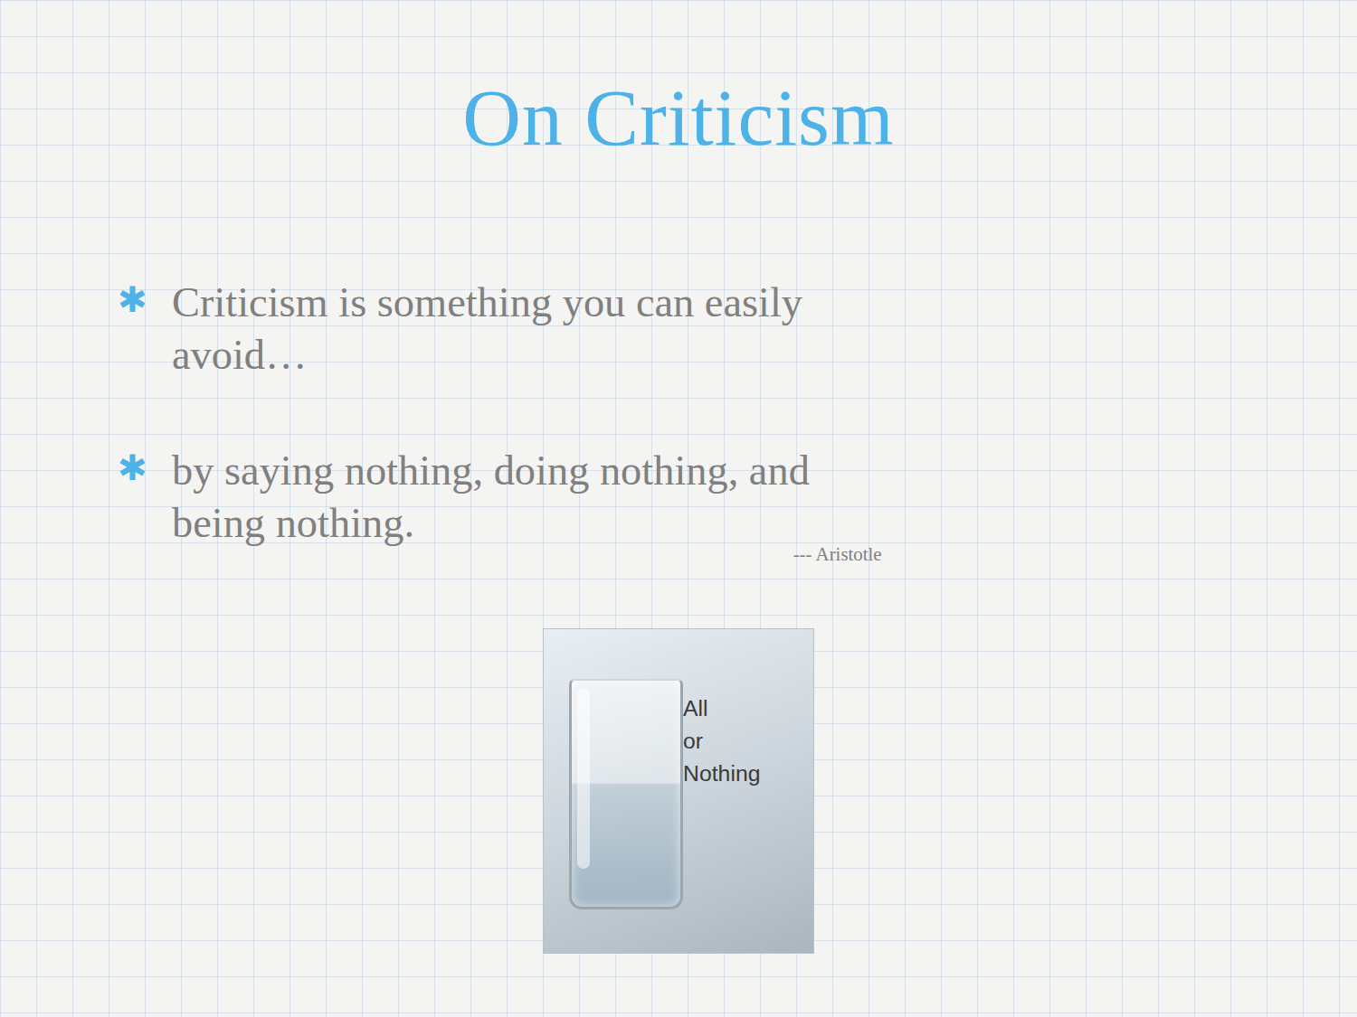On Criticism
Criticism is something you can easily avoid…
by saying nothing, doing nothing, and being nothing. --- Aristotle
All
or
Nothing